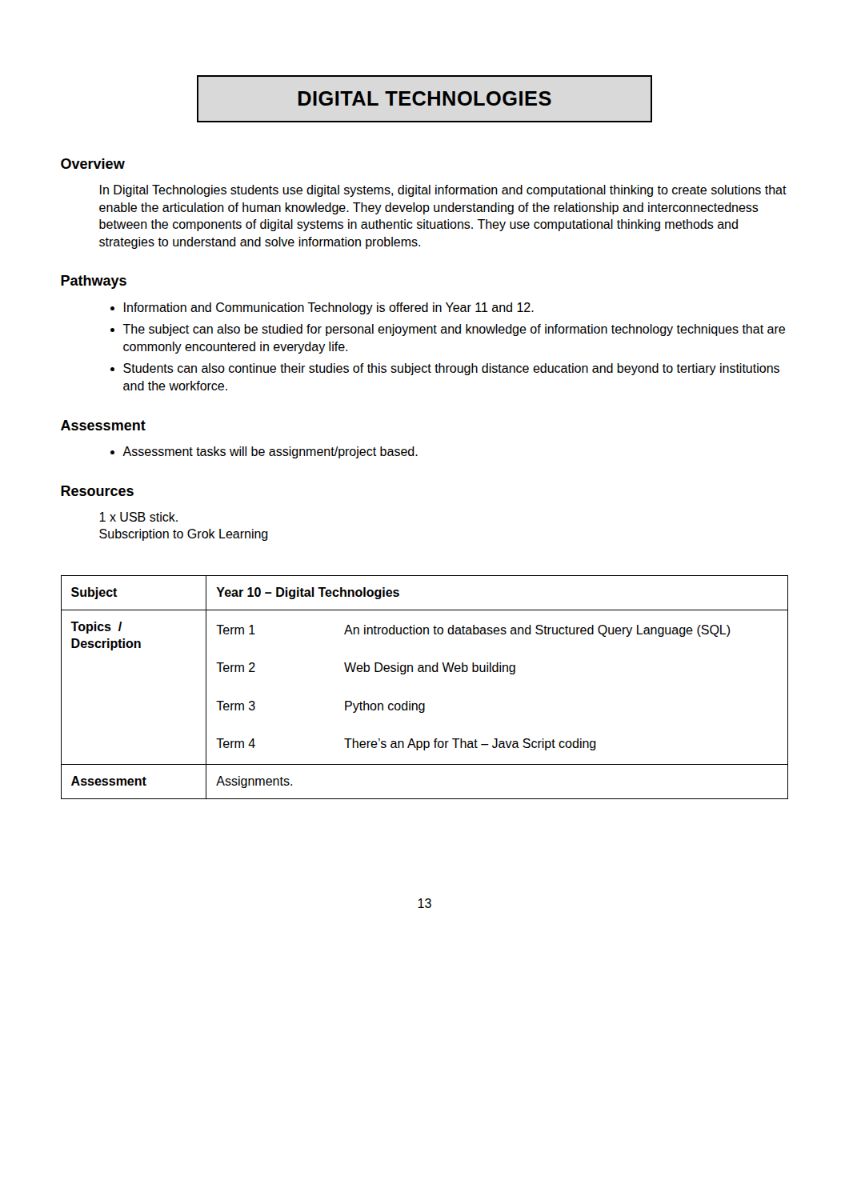DIGITAL TECHNOLOGIES
Overview
In Digital Technologies students use digital systems, digital information and computational thinking to create solutions that enable the articulation of human knowledge. They develop understanding of the relationship and interconnectedness between the components of digital systems in authentic situations. They use computational thinking methods and strategies to understand and solve information problems.
Pathways
Information and Communication Technology is offered in Year 11 and 12.
The subject can also be studied for personal enjoyment and knowledge of information technology techniques that are commonly encountered in everyday life.
Students can also continue their studies of this subject through distance education and beyond to tertiary institutions and the workforce.
Assessment
Assessment tasks will be assignment/project based.
Resources
1 x USB stick.
Subscription to Grok Learning
| Subject | Year 10 – Digital Technologies |
| Topics / Description | / Term 1 / An introduction to databases and Structured Query Language (SQL) / / Term 2 / Web Design and Web building / / Term 3 / Python coding / / Term 4 / There’s an App for That – Java Script coding / |
| Assessment | Assignments. |
13